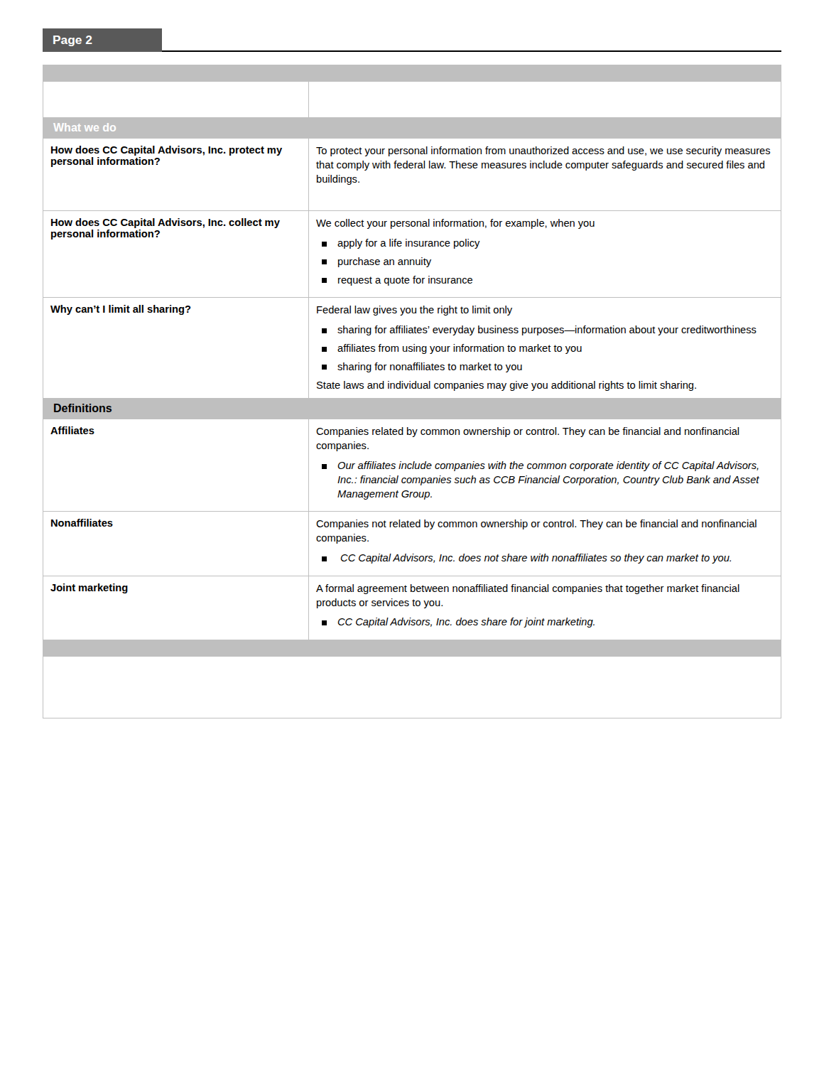Page 2
| What we do |
| How does CC Capital Advisors, Inc. protect my personal information? | To protect your personal information from unauthorized access and use, we use security measures that comply with federal law. These measures include computer safeguards and secured files and buildings. |
| How does CC Capital Advisors, Inc. collect my personal information? | We collect your personal information, for example, when you apply for a life insurance policy purchase an annuity request a quote for insurance |
| Why can’t I limit all sharing? | Federal law gives you the right to limit only sharing for affiliates’ everyday business purposes—information about your creditworthiness affiliates from using your information to market to you sharing for nonaffiliates to market to you State laws and individual companies may give you additional rights to limit sharing. |
| Definitions |
| Affiliates | Companies related by common ownership or control. They can be financial and nonfinancial companies. Our affiliates include companies with the common corporate identity of CC Capital Advisors, Inc.: financial companies such as CCB Financial Corporation, Country Club Bank and Asset Management Group. |
| Nonaffiliates | Companies not related by common ownership or control. They can be financial and nonfinancial companies. CC Capital Advisors, Inc. does not share with nonaffiliates so they can market to you. |
| Joint marketing | A formal agreement between nonaffiliated financial companies that together market financial products or services to you. CC Capital Advisors, Inc. does share for joint marketing. |